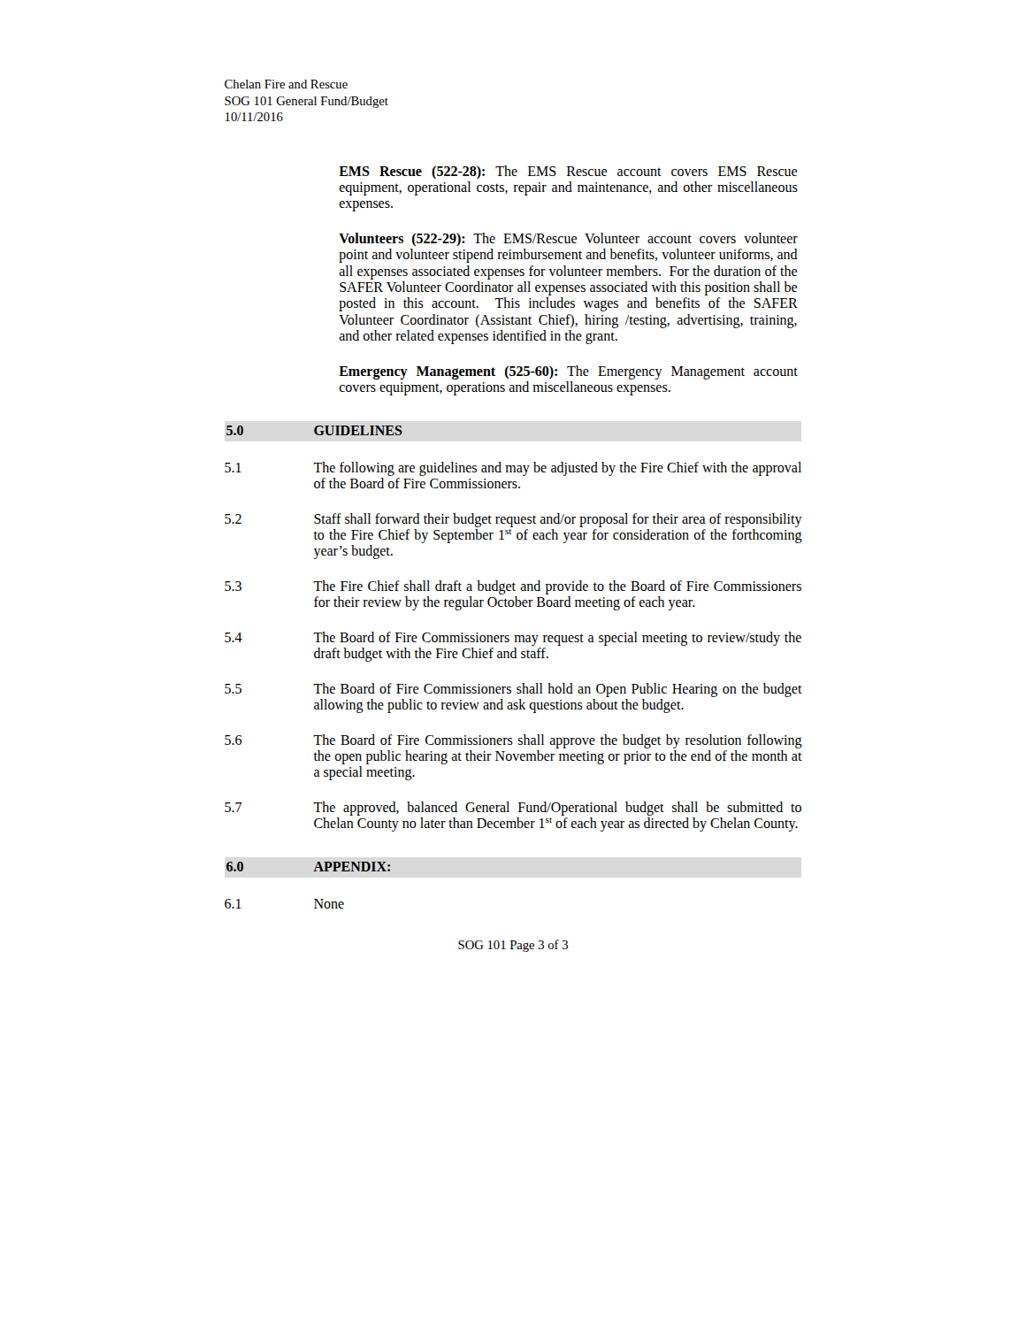Chelan Fire and Rescue
SOG 101 General Fund/Budget
10/11/2016
EMS Rescue (522-28): The EMS Rescue account covers EMS Rescue equipment, operational costs, repair and maintenance, and other miscellaneous expenses.
Volunteers (522-29): The EMS/Rescue Volunteer account covers volunteer point and volunteer stipend reimbursement and benefits, volunteer uniforms, and all expenses associated expenses for volunteer members. For the duration of the SAFER Volunteer Coordinator all expenses associated with this position shall be posted in this account. This includes wages and benefits of the SAFER Volunteer Coordinator (Assistant Chief), hiring /testing, advertising, training, and other related expenses identified in the grant.
Emergency Management (525-60): The Emergency Management account covers equipment, operations and miscellaneous expenses.
5.0 GUIDELINES
5.1
The following are guidelines and may be adjusted by the Fire Chief with the approval of the Board of Fire Commissioners.
5.2
Staff shall forward their budget request and/or proposal for their area of responsibility to the Fire Chief by September 1st of each year for consideration of the forthcoming year’s budget.
5.3
The Fire Chief shall draft a budget and provide to the Board of Fire Commissioners for their review by the regular October Board meeting of each year.
5.4
The Board of Fire Commissioners may request a special meeting to review/study the draft budget with the Fire Chief and staff.
5.5
The Board of Fire Commissioners shall hold an Open Public Hearing on the budget allowing the public to review and ask questions about the budget.
5.6
The Board of Fire Commissioners shall approve the budget by resolution following the open public hearing at their November meeting or prior to the end of the month at a special meeting.
5.7
The approved, balanced General Fund/Operational budget shall be submitted to Chelan County no later than December 1st of each year as directed by Chelan County.
6.0 APPENDIX:
6.1
None
SOG 101 Page 3 of 3